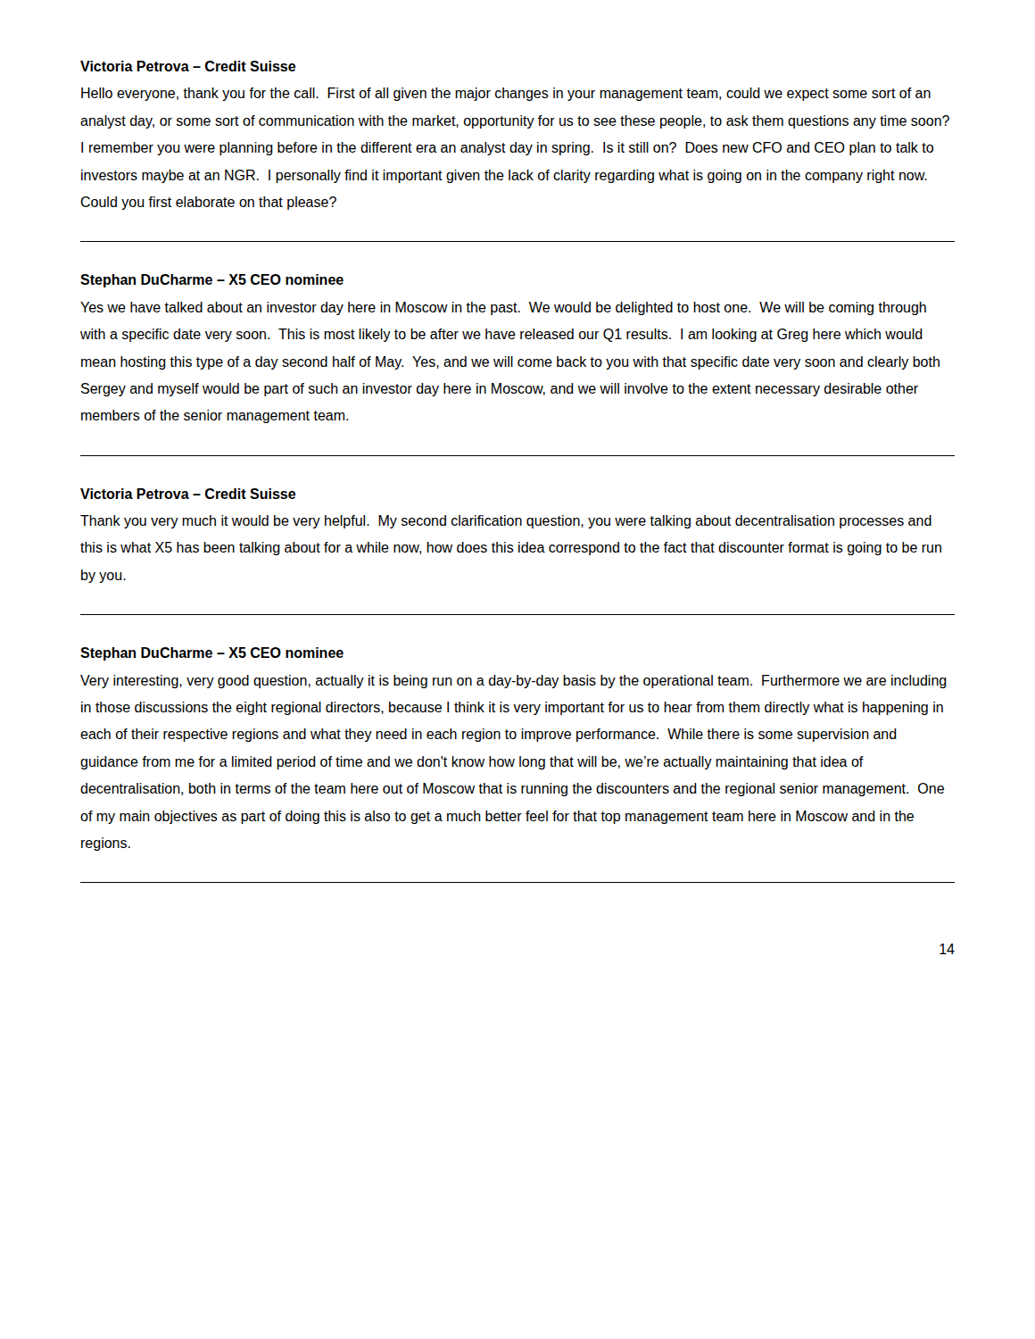Victoria Petrova – Credit Suisse
Hello everyone, thank you for the call. First of all given the major changes in your management team, could we expect some sort of an analyst day, or some sort of communication with the market, opportunity for us to see these people, to ask them questions any time soon? I remember you were planning before in the different era an analyst day in spring. Is it still on? Does new CFO and CEO plan to talk to investors maybe at an NGR. I personally find it important given the lack of clarity regarding what is going on in the company right now. Could you first elaborate on that please?
Stephan DuCharme – X5 CEO nominee
Yes we have talked about an investor day here in Moscow in the past. We would be delighted to host one. We will be coming through with a specific date very soon. This is most likely to be after we have released our Q1 results. I am looking at Greg here which would mean hosting this type of a day second half of May. Yes, and we will come back to you with that specific date very soon and clearly both Sergey and myself would be part of such an investor day here in Moscow, and we will involve to the extent necessary desirable other members of the senior management team.
Victoria Petrova – Credit Suisse
Thank you very much it would be very helpful. My second clarification question, you were talking about decentralisation processes and this is what X5 has been talking about for a while now, how does this idea correspond to the fact that discounter format is going to be run by you.
Stephan DuCharme – X5 CEO nominee
Very interesting, very good question, actually it is being run on a day-by-day basis by the operational team. Furthermore we are including in those discussions the eight regional directors, because I think it is very important for us to hear from them directly what is happening in each of their respective regions and what they need in each region to improve performance. While there is some supervision and guidance from me for a limited period of time and we don't know how long that will be, we’re actually maintaining that idea of decentralisation, both in terms of the team here out of Moscow that is running the discounters and the regional senior management. One of my main objectives as part of doing this is also to get a much better feel for that top management team here in Moscow and in the regions.
14